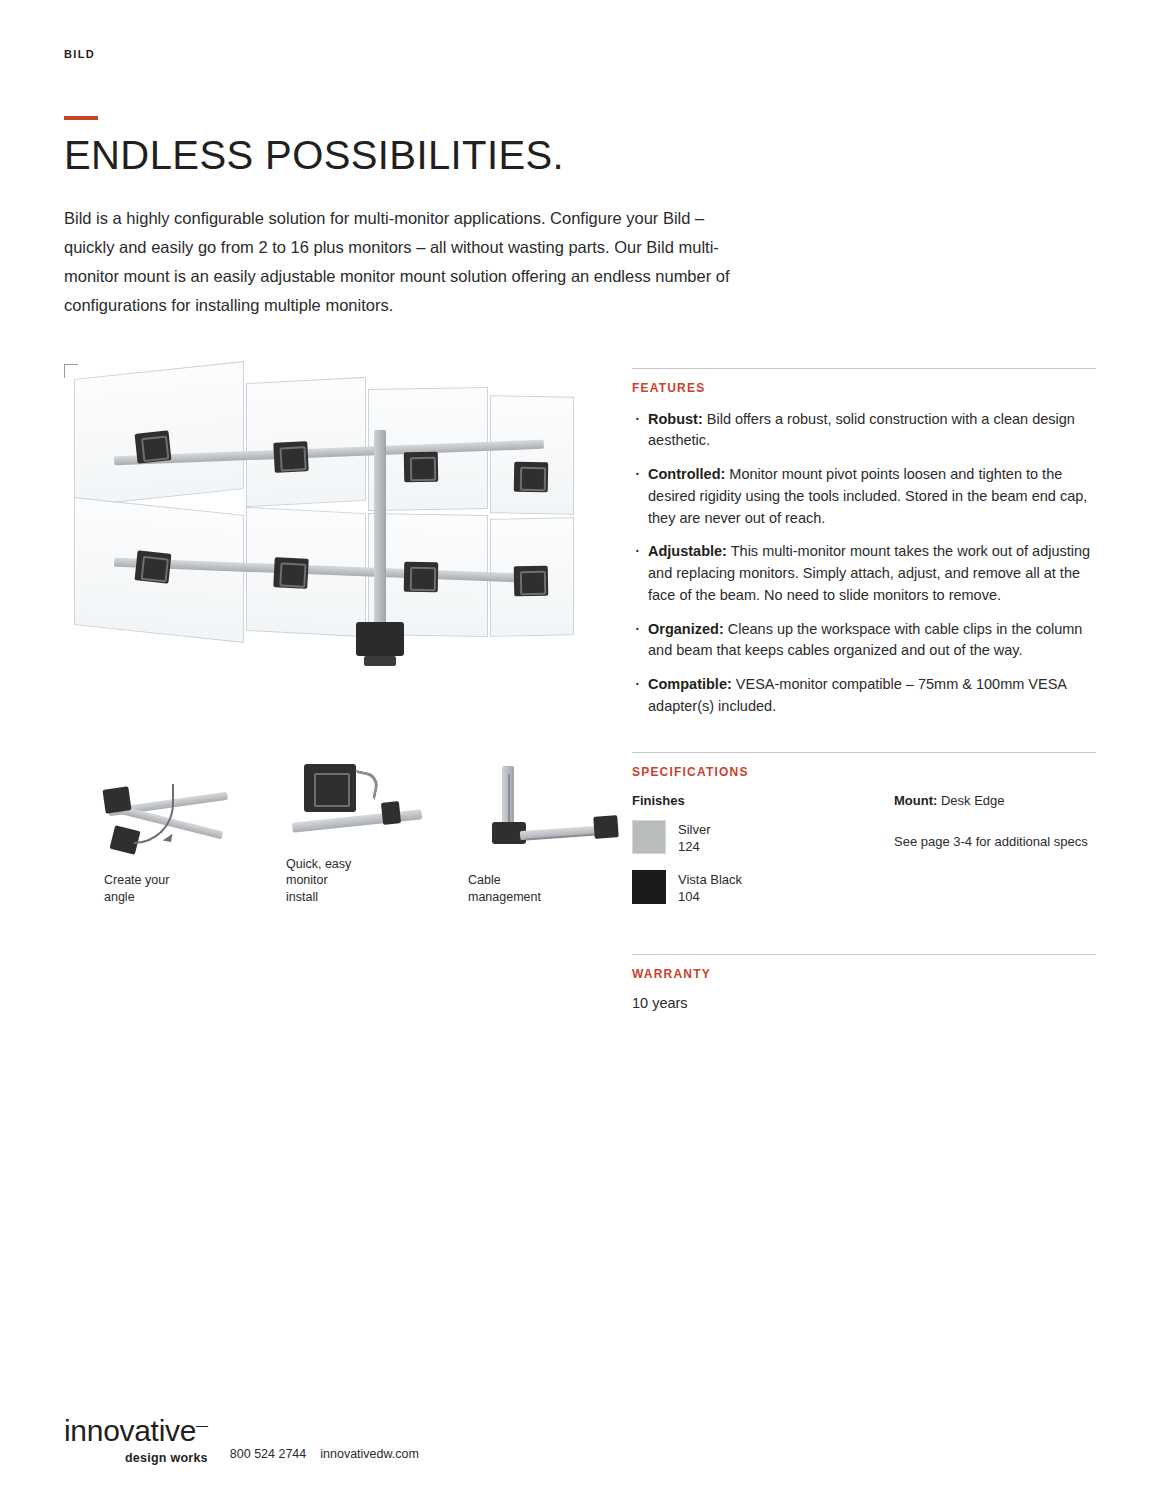Bild
ENDLESS POSSIBILITIES.
Bild is a highly configurable solution for multi-monitor applications. Configure your Bild – quickly and easily go from 2 to 16 plus monitors – all without wasting parts. Our Bild multi-monitor mount is an easily adjustable monitor mount solution offering an endless number of configurations for installing multiple monitors.
Create your angle
Quick, easy
monitor install
Cable management
Features
Robust: Bild offers a robust, solid construction with a clean design aesthetic.
Controlled: Monitor mount pivot points loosen and tighten to the desired rigidity using the tools included. Stored in the beam end cap, they are never out of reach.
Adjustable: This multi-monitor mount takes the work out of adjusting and replacing monitors. Simply attach, adjust, and remove all at the face of the beam. No need to slide monitors to remove.
Organized: Cleans up the workspace with cable clips in the column and beam that keeps cables organized and out of the way.
Compatible: VESA-monitor compatible – 75mm & 100mm VESA adapter(s) included.
Specifications
Finishes
Silver
124
Vista Black
104
Mount: Desk Edge
See page 3-4 for additional specs
Warranty
10 years
innovative—
design works
800 524 2744 innovativedw.com